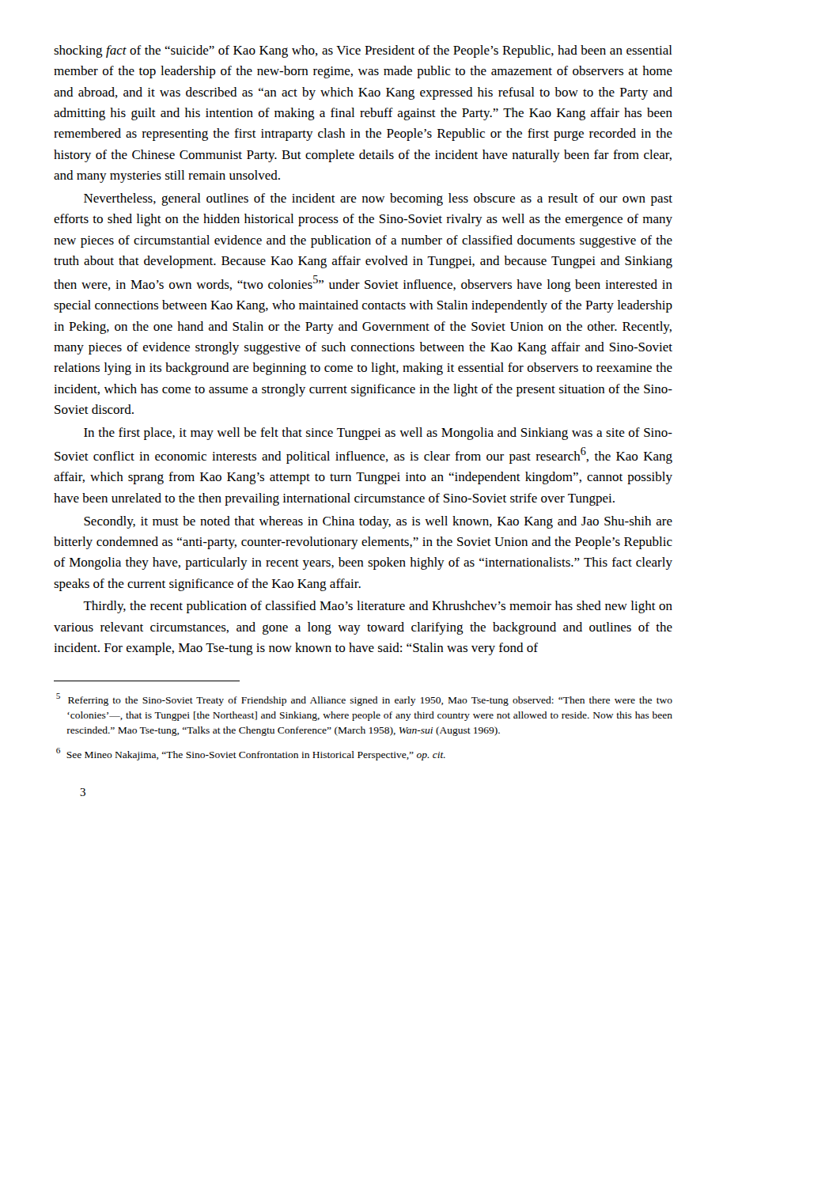shocking fact of the “suicide” of Kao Kang who, as Vice President of the People’s Republic, had been an essential member of the top leadership of the new-born regime, was made public to the amazement of observers at home and abroad, and it was described as “an act by which Kao Kang expressed his refusal to bow to the Party and admitting his guilt and his intention of making a final rebuff against the Party.” The Kao Kang affair has been remembered as representing the first intraparty clash in the People’s Republic or the first purge recorded in the history of the Chinese Communist Party. But complete details of the incident have naturally been far from clear, and many mysteries still remain unsolved.
Nevertheless, general outlines of the incident are now becoming less obscure as a result of our own past efforts to shed light on the hidden historical process of the Sino-Soviet rivalry as well as the emergence of many new pieces of circumstantial evidence and the publication of a number of classified documents suggestive of the truth about that development. Because Kao Kang affair evolved in Tungpei, and because Tungpei and Sinkiang then were, in Mao’s own words, “two colonies5” under Soviet influence, observers have long been interested in special connections between Kao Kang, who maintained contacts with Stalin independently of the Party leadership in Peking, on the one hand and Stalin or the Party and Government of the Soviet Union on the other. Recently, many pieces of evidence strongly suggestive of such connections between the Kao Kang affair and Sino-Soviet relations lying in its background are beginning to come to light, making it essential for observers to reexamine the incident, which has come to assume a strongly current significance in the light of the present situation of the Sino-Soviet discord.
In the first place, it may well be felt that since Tungpei as well as Mongolia and Sinkiang was a site of Sino-Soviet conflict in economic interests and political influence, as is clear from our past research6, the Kao Kang affair, which sprang from Kao Kang’s attempt to turn Tungpei into an “independent kingdom”, cannot possibly have been unrelated to the then prevailing international circumstance of Sino-Soviet strife over Tungpei.
Secondly, it must be noted that whereas in China today, as is well known, Kao Kang and Jao Shu-shih are bitterly condemned as “anti-party, counter-revolutionary elements,” in the Soviet Union and the People’s Republic of Mongolia they have, particularly in recent years, been spoken highly of as “internationalists.” This fact clearly speaks of the current significance of the Kao Kang affair.
Thirdly, the recent publication of classified Mao’s literature and Khrushchev’s memoir has shed new light on various relevant circumstances, and gone a long way toward clarifying the background and outlines of the incident. For example, Mao Tse-tung is now known to have said: “Stalin was very fond of
5 Referring to the Sino-Soviet Treaty of Friendship and Alliance signed in early 1950, Mao Tse-tung observed: “Then there were the two ‘colonies’—, that is Tungpei [the Northeast] and Sinkiang, where people of any third country were not allowed to reside. Now this has been rescinded.” Mao Tse-tung, “Talks at the Chengtu Conference” (March 1958), Wan-sui (August 1969).
6 See Mineo Nakajima, “The Sino-Soviet Confrontation in Historical Perspective,” op. cit.
3